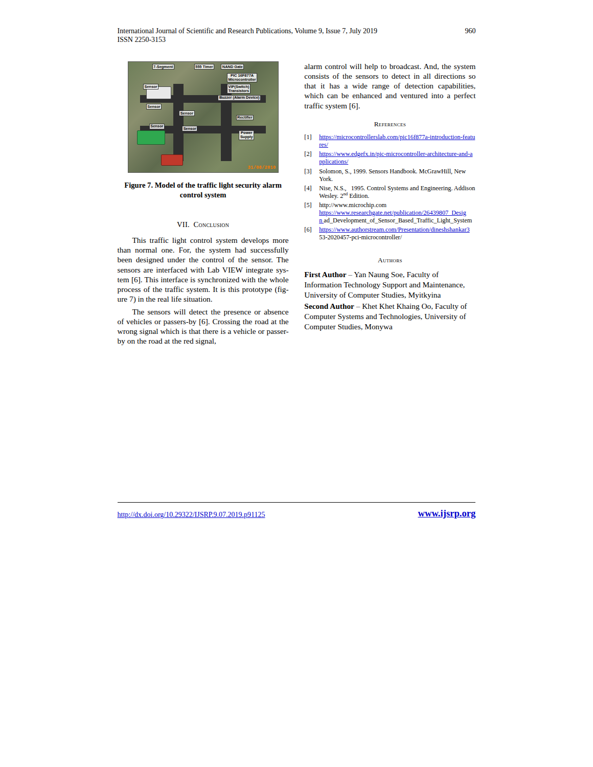International Journal of Scientific and Research Publications, Volume 9, Issue 7, July 2019
ISSN 2250-3153 960
7-Segment
555 Timer
NAND Gate
PIC 16F877A
Microcontroller
VIP(Switch)
Transistors
Buzzer (Alarm Device)
Sensor
Sensor
Sensor
Sensor
Sensor
Rectifier
Power
Supply
31/08/2010
Figure 7. Model of the traffic light security alarm control system
VII. Conclusion
This traffic light control system develops more than normal one. For, the system had successfully been designed under the control of the sensor. The sensors are interfaced with Lab VIEW integrate system [6]. This interface is synchronized with the whole process of the traffic system. It is this prototype (figure 7) in the real life situation.
The sensors will detect the presence or absence of vehicles or passers-by [6]. Crossing the road at the wrong signal which is that there is a vehicle or passer-by on the road at the red signal,
alarm control will help to broadcast. And, the system consists of the sensors to detect in all directions so that it has a wide range of detection capabilities, which can be enhanced and ventured into a perfect traffic system [6].
References
[1] https://microcontrollerslab.com/pic16f877a-introduction-features/
[2] https://www.edgefx.in/pic-microcontroller-architecture-and-applications/
[3] Solomon, S., 1999. Sensors Handbook. McGrawHill, New York.
[4] Nise, N.S., 1995. Control Systems and Engineering. Addison Wesley. 2nd Edition.
[5] http://www.microchip.com
https://www.researchgate.net/publication/26439807_Design ad_Development_of_Sensor_Based_Traffic_Light_System
[6] https://www.authorstream.com/Presentation/dineshshankar353-2020457-pci-microcontroller/
Authors
First Author – Yan Naung Soe, Faculty of Information Technology Support and Maintenance, University of Computer Studies, Myitkyina
Second Author – Khet Khet Khaing Oo, Faculty of Computer Systems and Technologies, University of Computer Studies, Monywa
http://dx.doi.org/10.29322/IJSRP.9.07.2019.p91125
www.ijsrp.org